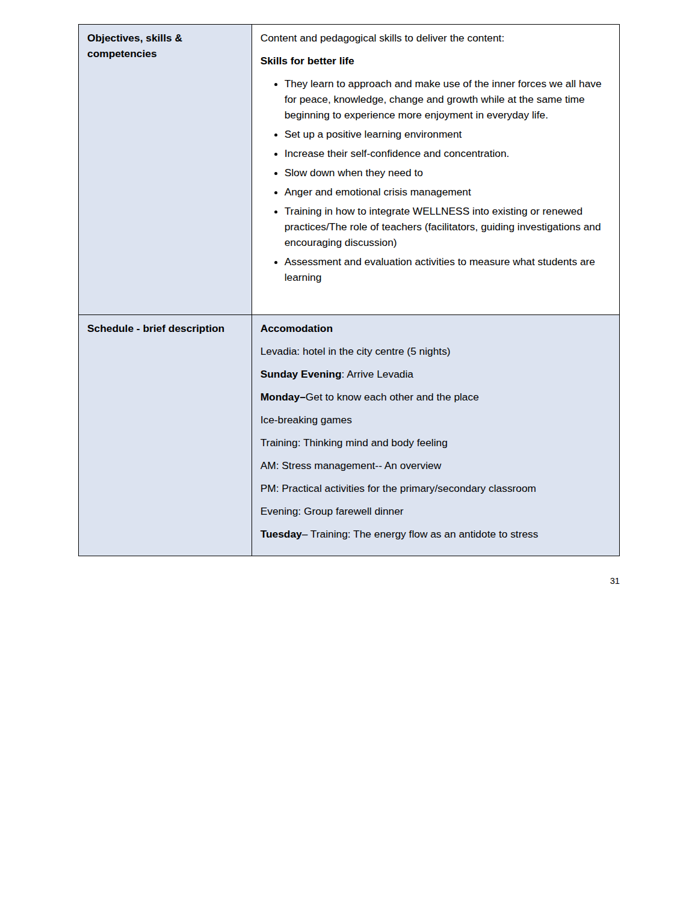| Objectives, skills & competencies | Content and pedagogical skills to deliver the content: Skills for better life They learn to approach and make use of the inner forces we all have for peace, knowledge, change and growth while at the same time beginning to experience more enjoyment in everyday life. Set up a positive learning environment Increase their self-confidence and concentration. Slow down when they need to Anger and emotional crisis management Training in how to integrate WELLNESS into existing or renewed practices/The role of teachers (facilitators, guiding investigations and encouraging discussion) Assessment and evaluation activities to measure what students are learning |
| Schedule - brief description | Accomodation Levadia: hotel in the city centre (5 nights) Sunday Evening : Arrive Levadia Monday– Get to know each other and the place Ice-breaking games Training: Thinking mind and body feeling AM: Stress management-- An overview PM: Practical activities for the primary/secondary classroom Evening: Group farewell dinner Tuesday – Training: The energy flow as an antidote to stress |
31